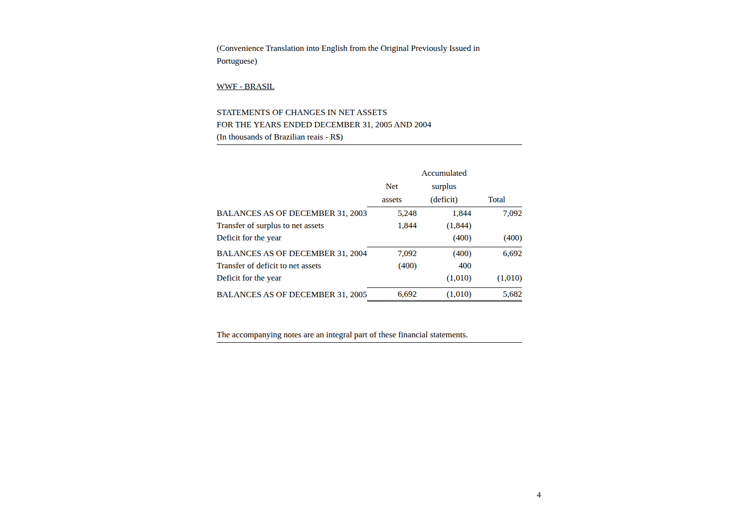(Convenience Translation into English from the Original Previously Issued in Portuguese)
WWF - BRASIL
STATEMENTS OF CHANGES IN NET ASSETS
FOR THE YEARS ENDED DECEMBER 31, 2005 AND 2004
(In thousands of Brazilian reais - R$)
| | | Accumulated | |
| --- | --- | --- | --- |
| | Net | surplus | |
| | assets | (deficit) | Total |
| BALANCES AS OF DECEMBER 31, 2003 | 5,248 | 1,844 | 7,092 |
| Transfer of surplus to net assets | 1,844 | (1,844) | |
| Deficit for the year | | (400) | (400) |
| BALANCES AS OF DECEMBER 31, 2004 | 7,092 | (400) | 6,692 |
| Transfer of deficit to net assets | (400) | 400 | |
| Deficit for the year | | (1,010) | (1,010) |
| BALANCES AS OF DECEMBER 31, 2005 | 6,692 | (1,010) | 5,682 |
The accompanying notes are an integral part of these financial statements.
4